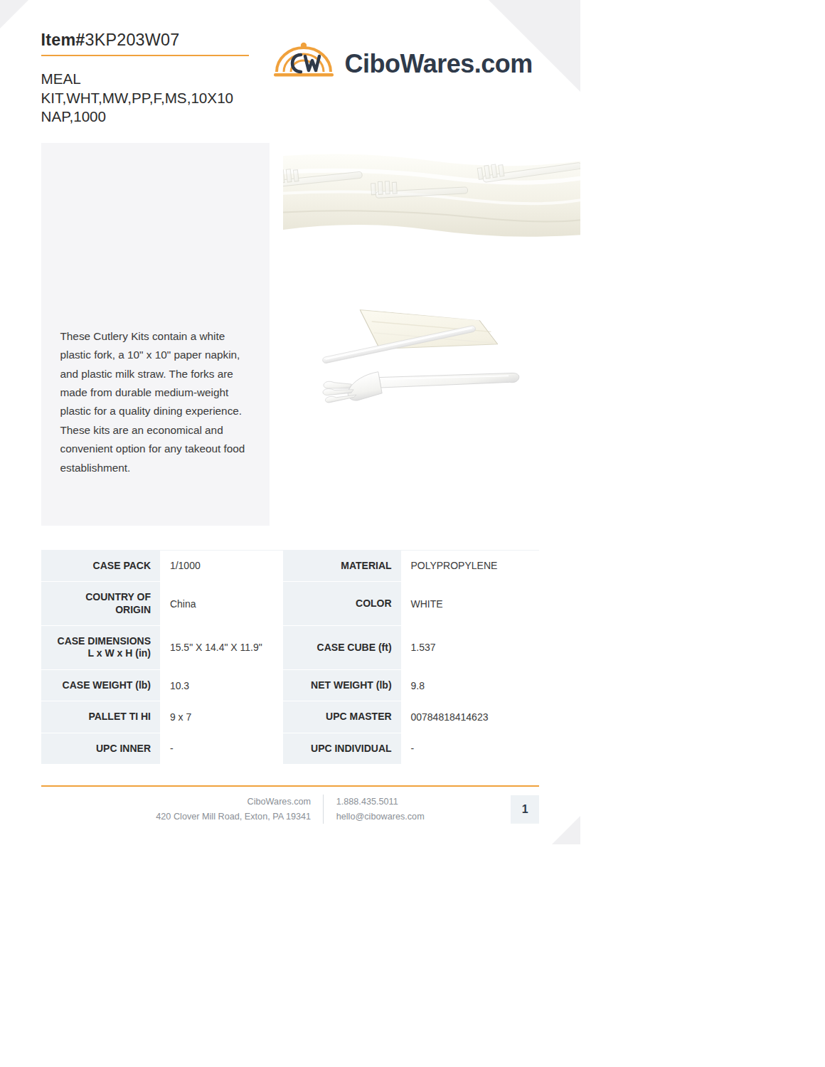Item#3KP203W07
MEAL KIT,WHT,MW,PP,F,MS,10X10 NAP,1000
CiboWares.com
These Cutlery Kits contain a white plastic fork, a 10" x 10" paper napkin, and plastic milk straw. The forks are made from durable medium-weight plastic for a quality dining experience. These kits are an economical and convenient option for any takeout food establishment.
| CASE PACK | 1/1000 | MATERIAL | POLYPROPYLENE |
| COUNTRY OF ORIGIN | China | COLOR | WHITE |
| CASE DIMENSIONS L x W x H (in) | 15.5" X 14.4" X 11.9" | CASE CUBE (ft) | 1.537 |
| CASE WEIGHT (lb) | 10.3 | NET WEIGHT (lb) | 9.8 |
| PALLET TI HI | 9 x 7 | UPC MASTER | 00784818414623 |
| UPC INNER | - | UPC INDIVIDUAL | - |
CiboWares.com
420 Clover Mill Road, Exton, PA 19341
1.888.435.5011
hello@cibowares.com
1